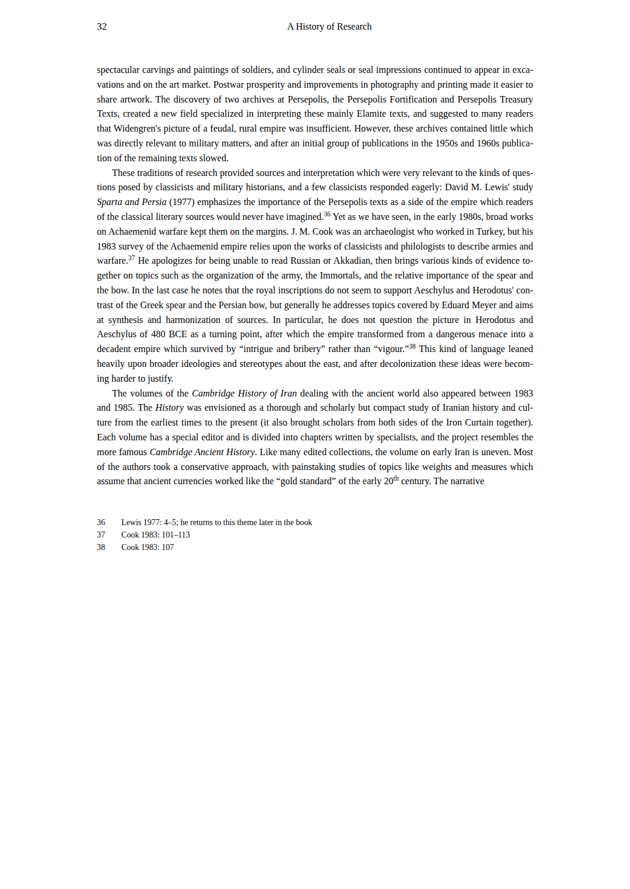32 A History of Research
spectacular carvings and paintings of soldiers, and cylinder seals or seal impressions continued to appear in excavations and on the art market. Postwar prosperity and improvements in photography and printing made it easier to share artwork. The discovery of two archives at Persepolis, the Persepolis Fortification and Persepolis Treasury Texts, created a new field specialized in interpreting these mainly Elamite texts, and suggested to many readers that Widengren's picture of a feudal, rural empire was insufficient. However, these archives contained little which was directly relevant to military matters, and after an initial group of publications in the 1950s and 1960s publication of the remaining texts slowed.
These traditions of research provided sources and interpretation which were very relevant to the kinds of questions posed by classicists and military historians, and a few classicists responded eagerly: David M. Lewis' study Sparta and Persia (1977) emphasizes the importance of the Persepolis texts as a side of the empire which readers of the classical literary sources would never have imagined.36 Yet as we have seen, in the early 1980s, broad works on Achaemenid warfare kept them on the margins. J. M. Cook was an archaeologist who worked in Turkey, but his 1983 survey of the Achaemenid empire relies upon the works of classicists and philologists to describe armies and warfare.37 He apologizes for being unable to read Russian or Akkadian, then brings various kinds of evidence together on topics such as the organization of the army, the Immortals, and the relative importance of the spear and the bow. In the last case he notes that the royal inscriptions do not seem to support Aeschylus and Herodotus' contrast of the Greek spear and the Persian bow, but generally he addresses topics covered by Eduard Meyer and aims at synthesis and harmonization of sources. In particular, he does not question the picture in Herodotus and Aeschylus of 480 BCE as a turning point, after which the empire transformed from a dangerous menace into a decadent empire which survived by “intrigue and bribery” rather than “vigour.”38 This kind of language leaned heavily upon broader ideologies and stereotypes about the east, and after decolonization these ideas were becoming harder to justify.
The volumes of the Cambridge History of Iran dealing with the ancient world also appeared between 1983 and 1985. The History was envisioned as a thorough and scholarly but compact study of Iranian history and culture from the earliest times to the present (it also brought scholars from both sides of the Iron Curtain together). Each volume has a special editor and is divided into chapters written by specialists, and the project resembles the more famous Cambridge Ancient History. Like many edited collections, the volume on early Iran is uneven. Most of the authors took a conservative approach, with painstaking studies of topics like weights and measures which assume that ancient currencies worked like the “gold standard” of the early 20th century. The narrative
36 Lewis 1977: 4–5; he returns to this theme later in the book
37 Cook 1983: 101–113
38 Cook 1983: 107